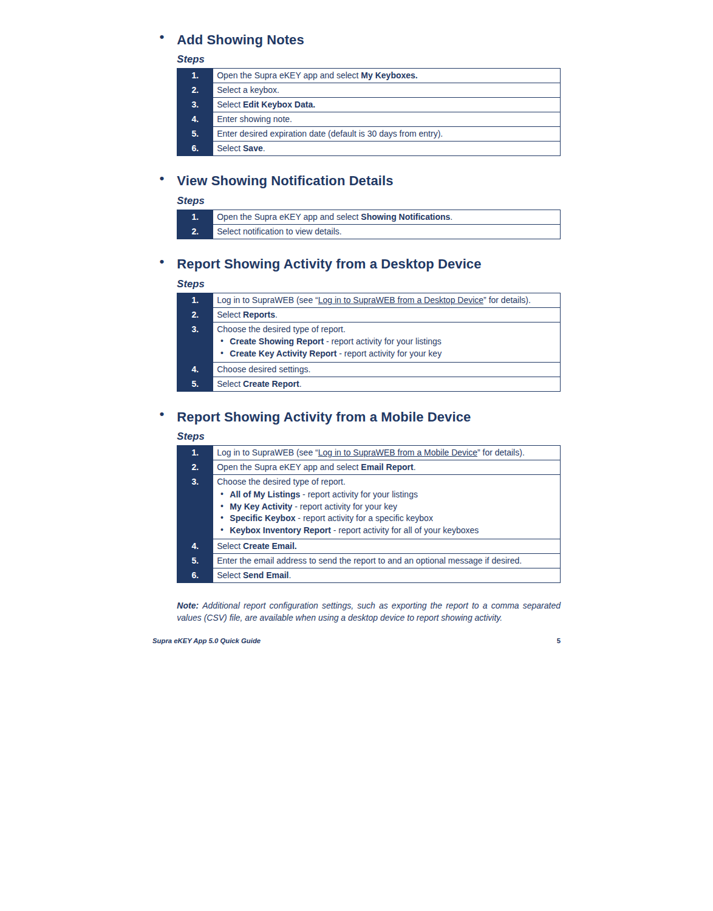Add Showing Notes
Steps
| 1. | Open the Supra eKEY app and select My Keyboxes. |
| 2. | Select a keybox. |
| 3. | Select Edit Keybox Data. |
| 4. | Enter showing note. |
| 5. | Enter desired expiration date (default is 30 days from entry). |
| 6. | Select Save . |
View Showing Notification Details
Steps
| 1. | Open the Supra eKEY app and select Showing Notifications . |
| 2. | Select notification to view details. |
Report Showing Activity from a Desktop Device
Steps
| 1. | Log in to SupraWEB (see “ Log in to SupraWEB from a Desktop Device ” for details). |
| 2. | Select Reports . |
| 3. | Choose the desired type of report. Create Showing Report - report activity for your listings Create Key Activity Report - report activity for your key |
| 4. | Choose desired settings. |
| 5. | Select Create Report . |
Report Showing Activity from a Mobile Device
Steps
| 1. | Log in to SupraWEB (see “ Log in to SupraWEB from a Mobile Device ” for details). |
| 2. | Open the Supra eKEY app and select Email Report . |
| 3. | Choose the desired type of report. All of My Listings - report activity for your listings My Key Activity - report activity for your key Specific Keybox - report activity for a specific keybox Keybox Inventory Report - report activity for all of your keyboxes |
| 4. | Select Create Email. |
| 5. | Enter the email address to send the report to and an optional message if desired. |
| 6. | Select Send Email . |
Note: Additional report configuration settings, such as exporting the report to a comma separated values (CSV) file, are available when using a desktop device to report showing activity.
Supra eKEY App 5.0 Quick Guide 5